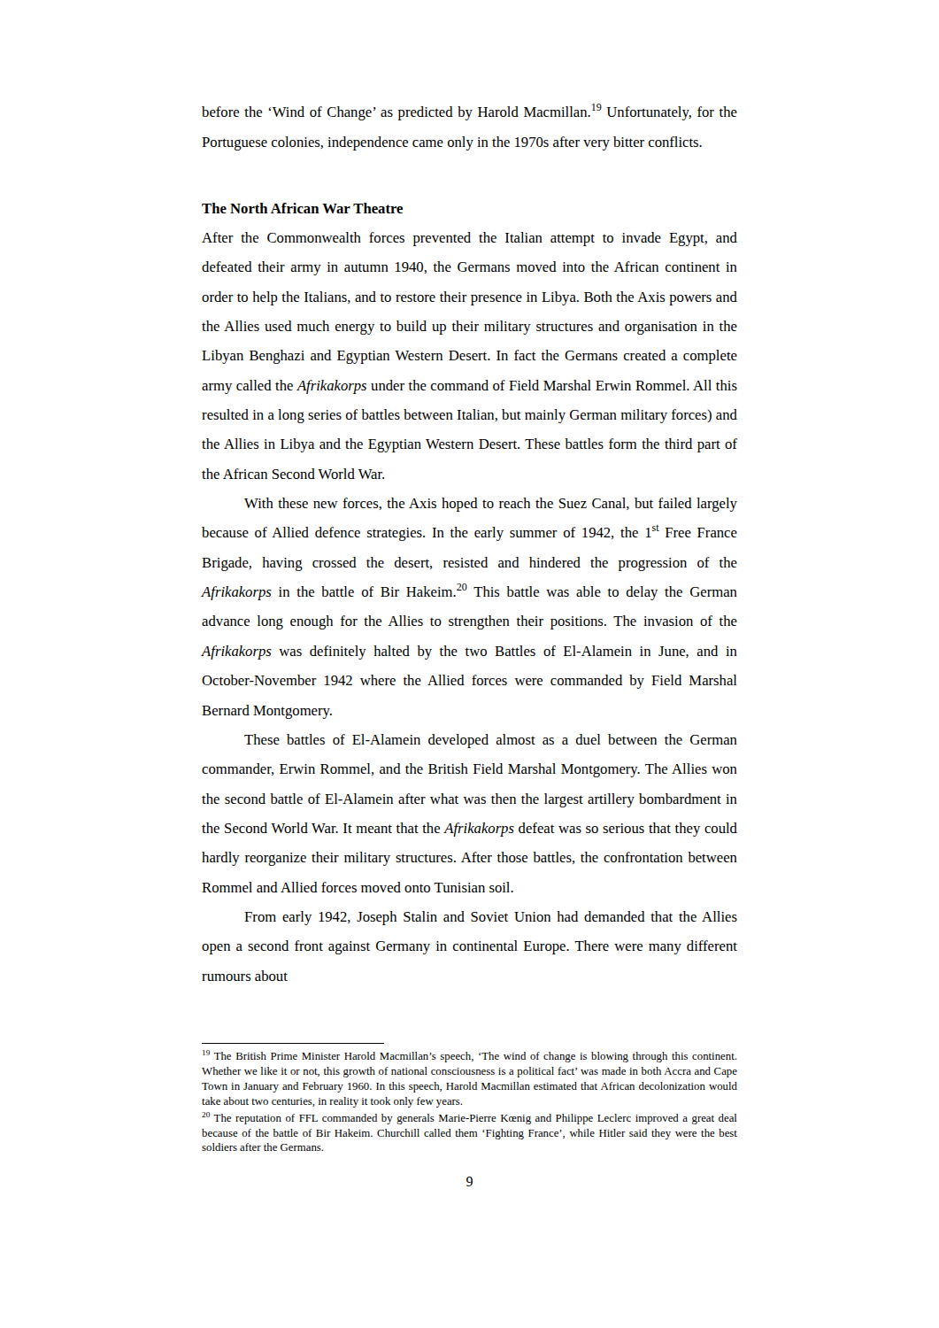before the ‘Wind of Change’ as predicted by Harold Macmillan.19 Unfortunately, for the Portuguese colonies, independence came only in the 1970s after very bitter conflicts.
The North African War Theatre
After the Commonwealth forces prevented the Italian attempt to invade Egypt, and defeated their army in autumn 1940, the Germans moved into the African continent in order to help the Italians, and to restore their presence in Libya. Both the Axis powers and the Allies used much energy to build up their military structures and organisation in the Libyan Benghazi and Egyptian Western Desert. In fact the Germans created a complete army called the Afrikakorps under the command of Field Marshal Erwin Rommel. All this resulted in a long series of battles between Italian, but mainly German military forces) and the Allies in Libya and the Egyptian Western Desert. These battles form the third part of the African Second World War.
With these new forces, the Axis hoped to reach the Suez Canal, but failed largely because of Allied defence strategies. In the early summer of 1942, the 1st Free France Brigade, having crossed the desert, resisted and hindered the progression of the Afrikakorps in the battle of Bir Hakeim.20 This battle was able to delay the German advance long enough for the Allies to strengthen their positions. The invasion of the Afrikakorps was definitely halted by the two Battles of El-Alamein in June, and in October-November 1942 where the Allied forces were commanded by Field Marshal Bernard Montgomery.
These battles of El-Alamein developed almost as a duel between the German commander, Erwin Rommel, and the British Field Marshal Montgomery. The Allies won the second battle of El-Alamein after what was then the largest artillery bombardment in the Second World War. It meant that the Afrikakorps defeat was so serious that they could hardly reorganize their military structures. After those battles, the confrontation between Rommel and Allied forces moved onto Tunisian soil.
From early 1942, Joseph Stalin and Soviet Union had demanded that the Allies open a second front against Germany in continental Europe. There were many different rumours about
19 The British Prime Minister Harold Macmillan’s speech, ‘The wind of change is blowing through this continent. Whether we like it or not, this growth of national consciousness is a political fact’ was made in both Accra and Cape Town in January and February 1960. In this speech, Harold Macmillan estimated that African decolonization would take about two centuries, in reality it took only few years.
20 The reputation of FFL commanded by generals Marie-Pierre Kœnig and Philippe Leclerc improved a great deal because of the battle of Bir Hakeim. Churchill called them ‘Fighting France’, while Hitler said they were the best soldiers after the Germans.
9